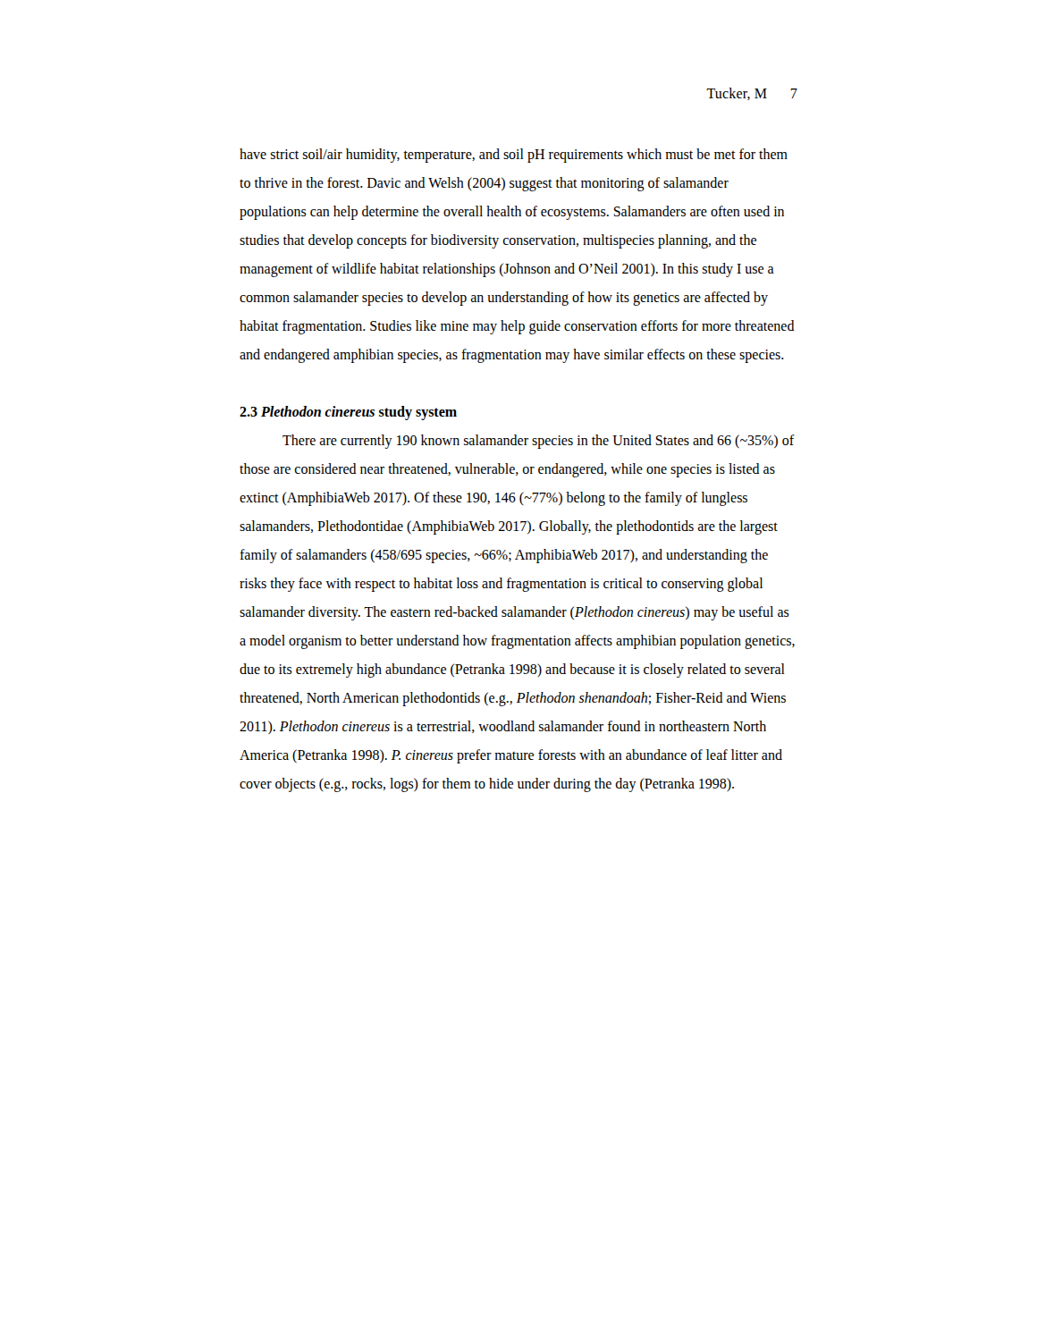Tucker, M7
have strict soil/air humidity, temperature, and soil pH requirements which must be met for them to thrive in the forest. Davic and Welsh (2004) suggest that monitoring of salamander populations can help determine the overall health of ecosystems. Salamanders are often used in studies that develop concepts for biodiversity conservation, multispecies planning, and the management of wildlife habitat relationships (Johnson and O’Neil 2001). In this study I use a common salamander species to develop an understanding of how its genetics are affected by habitat fragmentation. Studies like mine may help guide conservation efforts for more threatened and endangered amphibian species, as fragmentation may have similar effects on these species.
2.3 Plethodon cinereus study system
There are currently 190 known salamander species in the United States and 66 (~35%) of those are considered near threatened, vulnerable, or endangered, while one species is listed as extinct (AmphibiaWeb 2017). Of these 190, 146 (~77%) belong to the family of lungless salamanders, Plethodontidae (AmphibiaWeb 2017). Globally, the plethodontids are the largest family of salamanders (458/695 species, ~66%; AmphibiaWeb 2017), and understanding the risks they face with respect to habitat loss and fragmentation is critical to conserving global salamander diversity. The eastern red-backed salamander (Plethodon cinereus) may be useful as a model organism to better understand how fragmentation affects amphibian population genetics, due to its extremely high abundance (Petranka 1998) and because it is closely related to several threatened, North American plethodontids (e.g., Plethodon shenandoah; Fisher-Reid and Wiens 2011). Plethodon cinereus is a terrestrial, woodland salamander found in northeastern North America (Petranka 1998). P. cinereus prefer mature forests with an abundance of leaf litter and cover objects (e.g., rocks, logs) for them to hide under during the day (Petranka 1998).